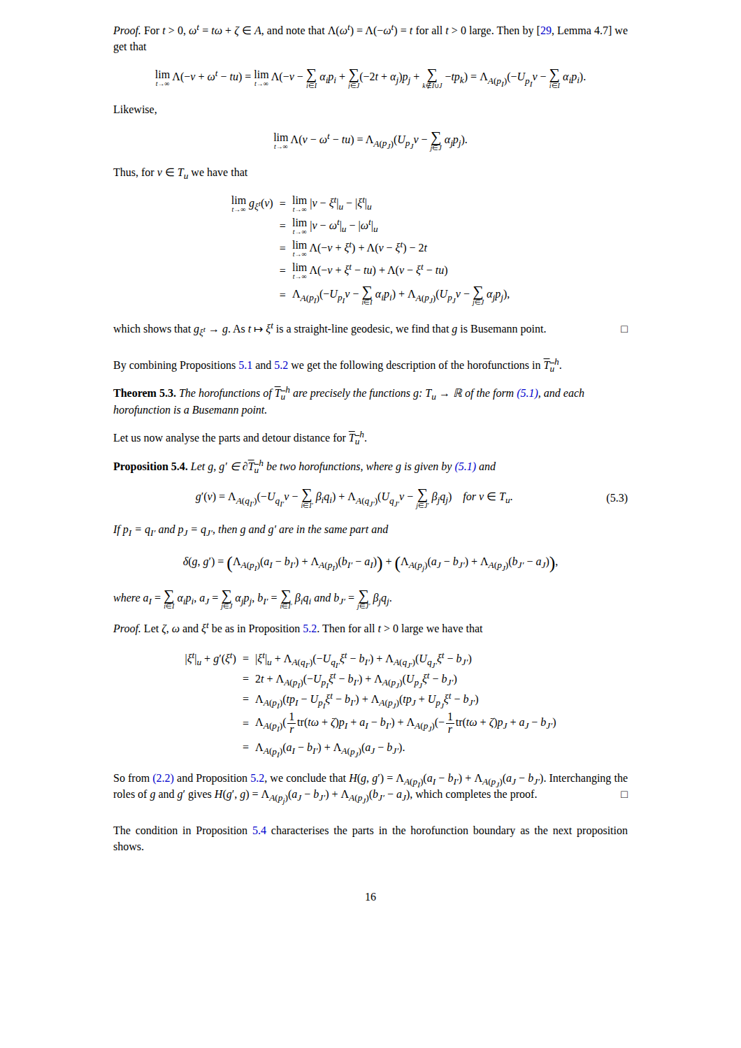Proof. For t > 0, ωt = tω + ζ ∈ A, and note that Λ(ωt) = Λ(−ωt) = t for all t > 0 large. Then by [29, Lemma 4.7] we get that
lim t→∞ Λ(−v + ωt − tu) = lim t→∞ Λ(−v − ∑i∈I αipi + ∑j∈J(−2t + αj)pj + ∑k∉I∪J −tpk) = ΛA(pI)(−UpIv − ∑i∈I αipi).
Likewise,
lim t→∞ Λ(v − ωt − tu) = ΛA(pJ)(UpJv − ∑j∈J αjpj).
Thus, for v ∈ Tu we have that
| lim t →∞ g ξ t ( v ) | = | lim t →∞ / v − ξ t / u − / ξ t / u |
| | = | lim t →∞ / v − ω t / u − / ω t / u |
| | = | lim t →∞ Λ(− v + ξ t ) + Λ( v − ξ t ) − 2 t |
| | = | lim t →∞ Λ(− v + ξ t − tu ) + Λ( v − ξ t − tu ) |
| | = | Λ A ( p I ) (− U p I v − ∑ i ∈ I α i p i ) + Λ A ( p J ) ( U p J v − ∑ j ∈ J α j p j ), |
which shows that gξt → g. As t ↦ ξt is a straight-line geodesic, we find that g is Busemann point. □
By combining Propositions 5.1 and 5.2 we get the following description of the horofunctions in Tuh.
Theorem 5.3. The horofunctions of Tuh are precisely the functions g: Tu → ℝ of the form (5.1), and each horofunction is a Busemann point.
Let us now analyse the parts and detour distance for Tuh.
Proposition 5.4. Let g, g′ ∈ ∂Tuh be two horofunctions, where g is given by (5.1) and
g′(v) = ΛA(qI′)(−UqI′v − ∑i∈I′ βiqi) + ΛA(qJ′)(UqJ′v − ∑j∈J′ βjqj) for v ∈ Tu.
(5.3)
If pI = qI′ and pJ = qJ′, then g and g′ are in the same part and
δ(g, g′) = (ΛA(pI)(aI − bI′) + ΛA(pI)(bI′ − aI)) + (ΛA(pj)(aJ − bJ′) + ΛA(pJ)(bJ′ − aJ)),
where aI = ∑i∈I αipi, aJ = ∑j∈J αjpj, bI′ = ∑i∈I′ βiqi and bJ′ = ∑j∈J′ βjqj.
Proof. Let ζ, ω and ξt be as in Proposition 5.2. Then for all t > 0 large we have that
| / ξ t / u + g ′( ξ t ) | = | / ξ t / u + Λ A ( q I′ ) (− U q I′ ξ t − b I′ ) + Λ A ( q J′ ) ( U q J′ ξ t − b J′ ) |
| | = | 2 t + Λ A ( p I ) (− U p I ξ t − b I′ ) + Λ A ( p J ) ( U p J ξ t − b J′ ) |
| | = | Λ A ( p I ) ( tp I − U p I ξ t − b I′ ) + Λ A ( p J ) ( tp J + U p J ξ t − b J′ ) |
| | = | Λ A ( p I ) ( 1 r tr( tω + ζ ) p I + a I − b I′ ) + Λ A ( p J ) (− 1 r tr( tω + ζ ) p J + a J − b J′ ) |
| | = | Λ A ( p I ) ( a I − b I′ ) + Λ A ( p J ) ( a J − b J′ ). |
So from (2.2) and Proposition 5.2, we conclude that H(g, g′) = ΛA(pI)(aI − bI′) + ΛA(pJ)(aJ − bJ′). Interchanging the roles of g and g′ gives H(g′, g) = ΛA(pj)(aJ − bJ′) + ΛA(pJ)(bJ′ − aJ), which completes the proof. □
The condition in Proposition 5.4 characterises the parts in the horofunction boundary as the next proposition shows.
16